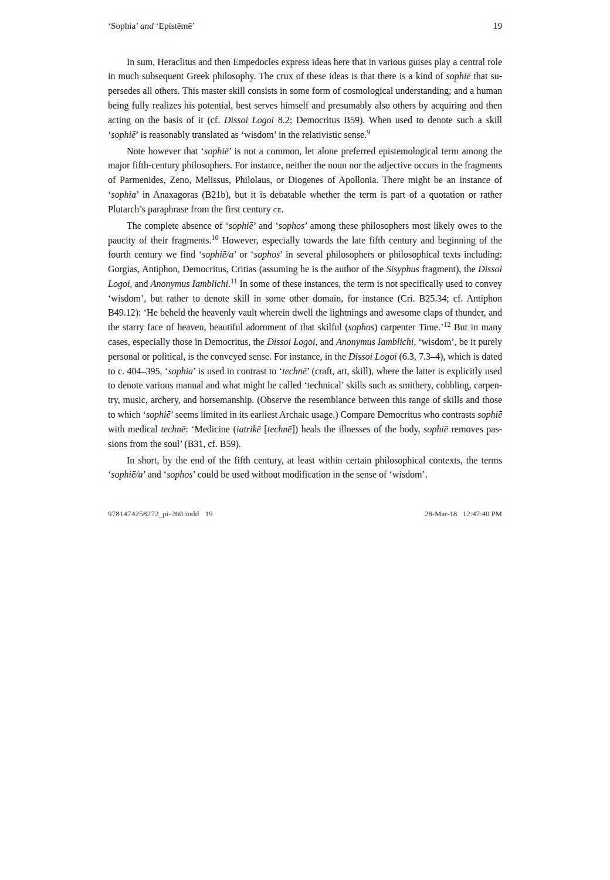‘Sophia’ and ‘Epistēmē’ 19
In sum, Heraclitus and then Empedocles express ideas here that in various guises play a central role in much subsequent Greek philosophy. The crux of these ideas is that there is a kind of sophiē that supersedes all others. This master skill consists in some form of cosmological understanding; and a human being fully realizes his potential, best serves himself and presumably also others by acquiring and then acting on the basis of it (cf. Dissoi Logoi 8.2; Democritus B59). When used to denote such a skill ‘sophiē’ is reasonably translated as ‘wisdom’ in the relativistic sense.9
Note however that ‘sophiē’ is not a common, let alone preferred epistemological term among the major fifth-century philosophers. For instance, neither the noun nor the adjective occurs in the fragments of Parmenides, Zeno, Melissus, Philolaus, or Diogenes of Apollonia. There might be an instance of ‘sophia’ in Anaxagoras (B21b), but it is debatable whether the term is part of a quotation or rather Plutarch’s paraphrase from the first century ce.
The complete absence of ‘sophiē’ and ‘sophos’ among these philosophers most likely owes to the paucity of their fragments.10 However, especially towards the late fifth century and beginning of the fourth century we find ‘sophiē/a’ or ‘sophos’ in several philosophers or philosophical texts including: Gorgias, Antiphon, Democritus, Critias (assuming he is the author of the Sisyphus fragment), the Dissoi Logoi, and Anonymus Iamblichi.11 In some of these instances, the term is not specifically used to convey ‘wisdom’, but rather to denote skill in some other domain, for instance (Cri. B25.34; cf. Antiphon B49.12): ‘He beheld the heavenly vault wherein dwell the lightnings and awesome claps of thunder, and the starry face of heaven, beautiful adornment of that skilful (sophos) carpenter Time.’12 But in many cases, especially those in Democritus, the Dissoi Logoi, and Anonymus Iamblichi, ‘wisdom’, be it purely personal or political, is the conveyed sense. For instance, in the Dissoi Logoi (6.3, 7.3–4), which is dated to c. 404–395, ‘sophia’ is used in contrast to ‘technē’ (craft, art, skill), where the latter is explicitly used to denote various manual and what might be called ‘technical’ skills such as smithery, cobbling, carpentry, music, archery, and horsemanship. (Observe the resemblance between this range of skills and those to which ‘sophiē’ seems limited in its earliest Archaic usage.) Compare Democritus who contrasts sophiē with medical technē: ‘Medicine (iatrikē [technē]) heals the illnesses of the body, sophiē removes passions from the soul’ (B31, cf. B59).
In short, by the end of the fifth century, at least within certain philosophical contexts, the terms ‘sophiē/a’ and ‘sophos’ could be used without modification in the sense of ‘wisdom’.
9781474258272_pi-260.indd 19 28-Mar-18 12:47:40 PM